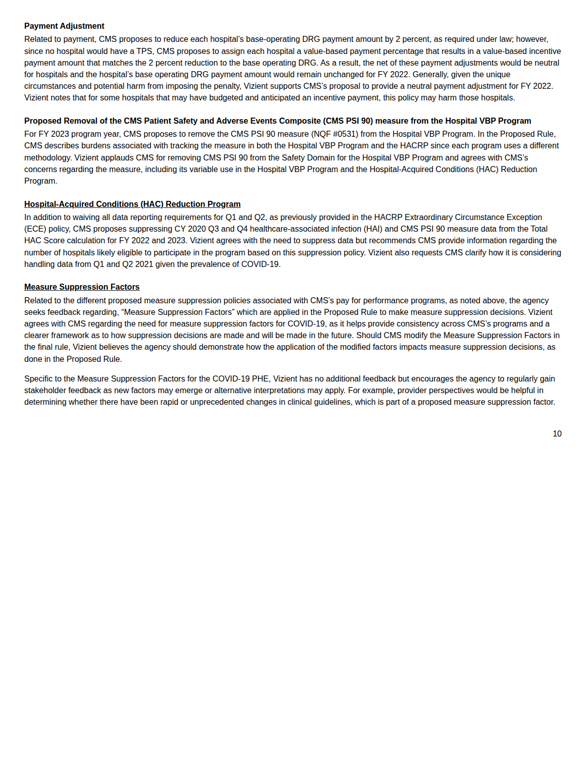Payment Adjustment
Related to payment, CMS proposes to reduce each hospital’s base-operating DRG payment amount by 2 percent, as required under law; however, since no hospital would have a TPS, CMS proposes to assign each hospital a value-based payment percentage that results in a value-based incentive payment amount that matches the 2 percent reduction to the base operating DRG. As a result, the net of these payment adjustments would be neutral for hospitals and the hospital’s base operating DRG payment amount would remain unchanged for FY 2022. Generally, given the unique circumstances and potential harm from imposing the penalty, Vizient supports CMS’s proposal to provide a neutral payment adjustment for FY 2022. Vizient notes that for some hospitals that may have budgeted and anticipated an incentive payment, this policy may harm those hospitals.
Proposed Removal of the CMS Patient Safety and Adverse Events Composite (CMS PSI 90) measure from the Hospital VBP Program
For FY 2023 program year, CMS proposes to remove the CMS PSI 90 measure (NQF #0531) from the Hospital VBP Program. In the Proposed Rule, CMS describes burdens associated with tracking the measure in both the Hospital VBP Program and the HACRP since each program uses a different methodology. Vizient applauds CMS for removing CMS PSI 90 from the Safety Domain for the Hospital VBP Program and agrees with CMS’s concerns regarding the measure, including its variable use in the Hospital VBP Program and the Hospital-Acquired Conditions (HAC) Reduction Program.
Hospital-Acquired Conditions (HAC) Reduction Program
In addition to waiving all data reporting requirements for Q1 and Q2, as previously provided in the HACRP Extraordinary Circumstance Exception (ECE) policy, CMS proposes suppressing CY 2020 Q3 and Q4 healthcare-associated infection (HAI) and CMS PSI 90 measure data from the Total HAC Score calculation for FY 2022 and 2023. Vizient agrees with the need to suppress data but recommends CMS provide information regarding the number of hospitals likely eligible to participate in the program based on this suppression policy. Vizient also requests CMS clarify how it is considering handling data from Q1 and Q2 2021 given the prevalence of COVID-19.
Measure Suppression Factors
Related to the different proposed measure suppression policies associated with CMS’s pay for performance programs, as noted above, the agency seeks feedback regarding, “Measure Suppression Factors” which are applied in the Proposed Rule to make measure suppression decisions. Vizient agrees with CMS regarding the need for measure suppression factors for COVID-19, as it helps provide consistency across CMS’s programs and a clearer framework as to how suppression decisions are made and will be made in the future. Should CMS modify the Measure Suppression Factors in the final rule, Vizient believes the agency should demonstrate how the application of the modified factors impacts measure suppression decisions, as done in the Proposed Rule.
Specific to the Measure Suppression Factors for the COVID-19 PHE, Vizient has no additional feedback but encourages the agency to regularly gain stakeholder feedback as new factors may emerge or alternative interpretations may apply. For example, provider perspectives would be helpful in determining whether there have been rapid or unprecedented changes in clinical guidelines, which is part of a proposed measure suppression factor.
10